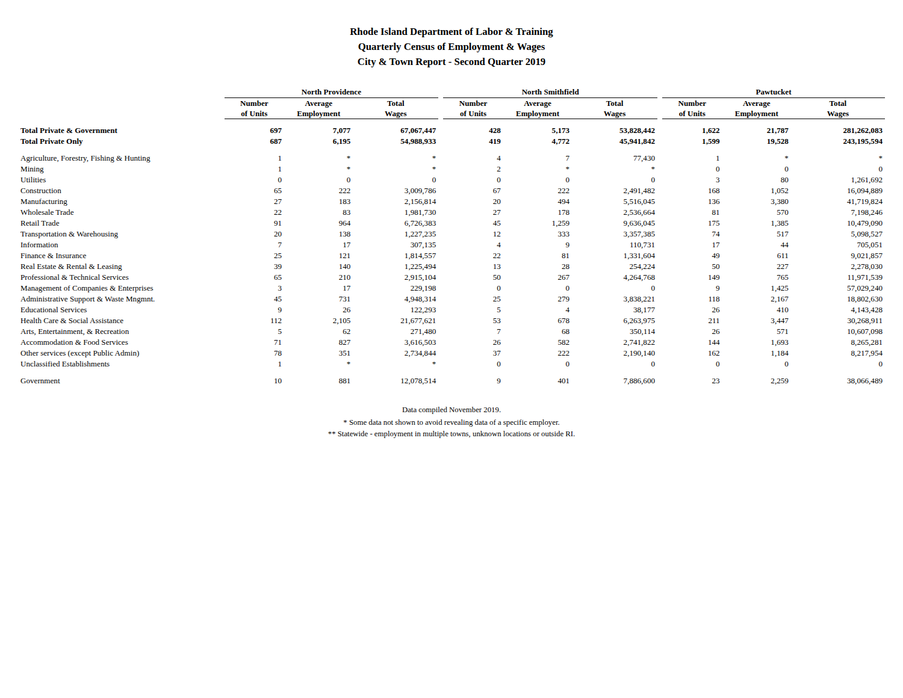Rhode Island Department of Labor & Training
Quarterly Census of Employment & Wages
City & Town Report - Second Quarter 2019
| | North Providence | | North Smithfield | | Pawtucket |
| --- | --- | --- | --- | --- | --- |
| | Number | Average | Total | | Number | Average | Total | | Number | Average | Total |
| | of Units | Employment | Wages | | of Units | Employment | Wages | | of Units | Employment | Wages |
| Total Private & Government | 697 | 7,077 | 67,067,447 | | 428 | 5,173 | 53,828,442 | | 1,622 | 21,787 | 281,262,083 |
| Total Private Only | 687 | 6,195 | 54,988,933 | | 419 | 4,772 | 45,941,842 | | 1,599 | 19,528 | 243,195,594 |
| Agriculture, Forestry, Fishing & Hunting | 1 | * | * | | 4 | 7 | 77,430 | | 1 | * | * |
| Mining | 1 | * | * | | 2 | * | * | | 0 | 0 | 0 |
| Utilities | 0 | 0 | 0 | | 0 | 0 | 0 | | 3 | 80 | 1,261,692 |
| Construction | 65 | 222 | 3,009,786 | | 67 | 222 | 2,491,482 | | 168 | 1,052 | 16,094,889 |
| Manufacturing | 27 | 183 | 2,156,814 | | 20 | 494 | 5,516,045 | | 136 | 3,380 | 41,719,824 |
| Wholesale Trade | 22 | 83 | 1,981,730 | | 27 | 178 | 2,536,664 | | 81 | 570 | 7,198,246 |
| Retail Trade | 91 | 964 | 6,726,383 | | 45 | 1,259 | 9,636,045 | | 175 | 1,385 | 10,479,090 |
| Transportation & Warehousing | 20 | 138 | 1,227,235 | | 12 | 333 | 3,357,385 | | 74 | 517 | 5,098,527 |
| Information | 7 | 17 | 307,135 | | 4 | 9 | 110,731 | | 17 | 44 | 705,051 |
| Finance & Insurance | 25 | 121 | 1,814,557 | | 22 | 81 | 1,331,604 | | 49 | 611 | 9,021,857 |
| Real Estate & Rental & Leasing | 39 | 140 | 1,225,494 | | 13 | 28 | 254,224 | | 50 | 227 | 2,278,030 |
| Professional & Technical Services | 65 | 210 | 2,915,104 | | 50 | 267 | 4,264,768 | | 149 | 765 | 11,971,539 |
| Management of Companies & Enterprises | 3 | 17 | 229,198 | | 0 | 0 | 0 | | 9 | 1,425 | 57,029,240 |
| Administrative Support & Waste Mngmnt. | 45 | 731 | 4,948,314 | | 25 | 279 | 3,838,221 | | 118 | 2,167 | 18,802,630 |
| Educational Services | 9 | 26 | 122,293 | | 5 | 4 | 38,177 | | 26 | 410 | 4,143,428 |
| Health Care & Social Assistance | 112 | 2,105 | 21,677,621 | | 53 | 678 | 6,263,975 | | 211 | 3,447 | 30,268,911 |
| Arts, Entertainment, & Recreation | 5 | 62 | 271,480 | | 7 | 68 | 350,114 | | 26 | 571 | 10,607,098 |
| Accommodation & Food Services | 71 | 827 | 3,616,503 | | 26 | 582 | 2,741,822 | | 144 | 1,693 | 8,265,281 |
| Other services (except Public Admin) | 78 | 351 | 2,734,844 | | 37 | 222 | 2,190,140 | | 162 | 1,184 | 8,217,954 |
| Unclassified Establishments | 1 | * | * | | 0 | 0 | 0 | | 0 | 0 | 0 |
| Government | 10 | 881 | 12,078,514 | | 9 | 401 | 7,886,600 | | 23 | 2,259 | 38,066,489 |
Data compiled November 2019.
* Some data not shown to avoid revealing data of a specific employer.
** Statewide - employment in multiple towns, unknown locations or outside RI.